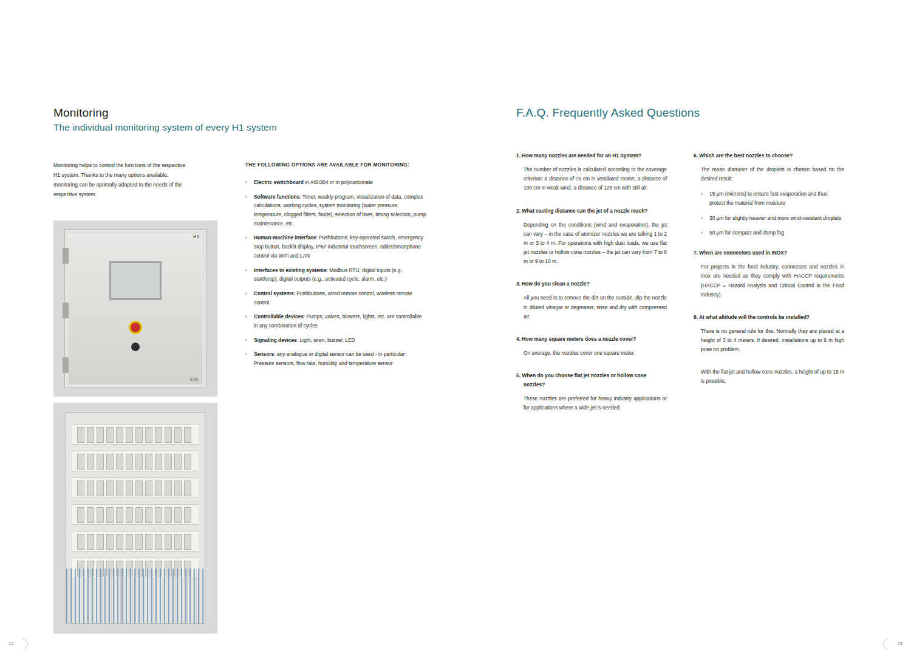Monitoring
The individual monitoring system of every H1 system
Monitoring helps to control the functions of the respective H1 system. Thanks to the many options available, monitoring can be optimally adapted to the needs of the respective system.
H1
EMI
The following options are available for monitoring:
Electric switchboard in AISI304 or in polycarbonate
Software functions: Timer, weekly program, visualization of data, complex calculations, working cycles, system monitoring (water pressure, temperature, clogged filters, faults), selection of lines, timing selection, pump maintenance, etc.
Human-machine interface: Pushbuttons, key-operated switch, emergency stop button, backlit display, IP67 industrial touchscreen, tablet/smartphone control via WiFi and LAN
Interfaces to existing systems: Modbus RTU, digital inputs (e.g., start/stop), digital outputs (e.g., activated cycle, alarm, etc.)
Control systems: Pushbuttons, wired remote control, wireless remote control
Controllable devices: Pumps, valves, blowers, lights, etc. are controllable in any combination of cycles
Signaling devices: Light, siren, buzzer, LED
Sensors: any analogue or digital sensor can be used - in particular: Pressure sensors, flow rate, humidity and temperature sensor
12
F.A.Q. Frequently Asked Questions
1. How many nozzles are needed for an H1 System?
The number of nozzles is calculated according to the coverage criterion: a distance of 75 cm in ventilated rooms, a distance of 100 cm in weak wind, a distance of 125 cm with still air.
2. What casting distance can the jet of a nozzle reach?
Depending on the conditions (wind and evaporation), the jet can vary – in the case of atomizer nozzles we are talking 1 to 2 m or 3 to 4 m. For operations with high dust loads, we use flat jet nozzles or hollow cone nozzles – the jet can vary from 7 to 8 m or 9 to 10 m.
3. How do you clean a nozzle?
All you need is to remove the dirt on the outside, dip the nozzle in diluted vinegar or degreaser, rinse and dry with compressed air.
4. How many square meters does a nozzle cover?
On average, the nozzles cover one square meter.
5. When do you choose flat jet nozzles or hollow cone nozzles?
These nozzles are preferred for heavy industry applications or for applications where a wide jet is needed.
6. Which are the best nozzles to choose?
The mean diameter of the droplets is chosen based on the desired result:
15 µm (microns) to ensure fast evaporation and thus protect the material from moisture
30 µm for slightly heavier and more wind-resistant droplets
50 µm for compact and damp fog
7. When are connectors used in INOX?
For projects in the food industry, connectors and nozzles in Inox are needed as they comply with HACCP requirements (HACCP = Hazard Analysis and Critical Control in the Food Industry).
8. At what altitude will the controls be installed?
There is no general rule for this. Normally they are placed at a height of 3 to 4 meters. If desired, installations up to 6 m high pose no problem.
With the flat jet and hollow cone nozzles, a height of up to 15 m is possible.
13